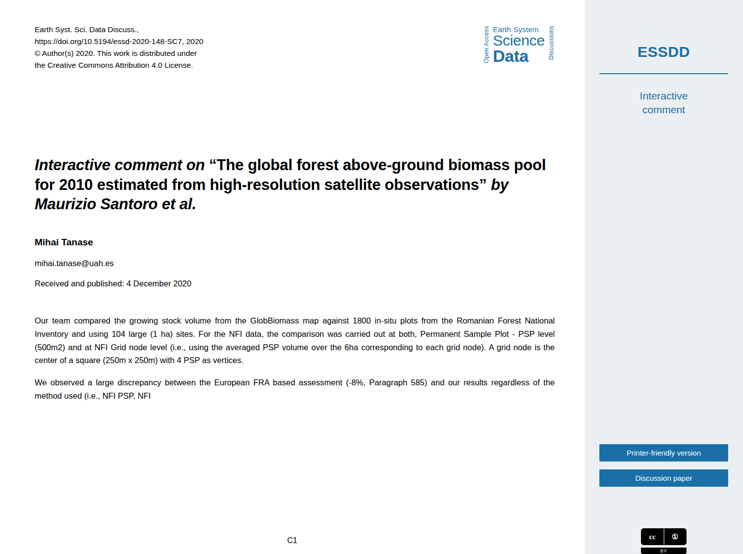Earth Syst. Sci. Data Discuss.,
https://doi.org/10.5194/essd-2020-148-SC7, 2020
© Author(s) 2020. This work is distributed under
the Creative Commons Attribution 4.0 License.
Open Access
Earth System
Science
Data
Discussions
Interactive comment on “The global forest above-ground biomass pool for 2010 estimated from high-resolution satellite observations” by Maurizio Santoro et al.
Mihai Tanase
mihai.tanase@uah.es
Received and published: 4 December 2020
Our team compared the growing stock volume from the GlobBiomass map against 1800 in-situ plots from the Romanian Forest National Inventory and using 104 large (1 ha) sites. For the NFI data, the comparison was carried out at both, Permanent Sample Plot - PSP level (500m2) and at NFI Grid node level (i.e., using the averaged PSP volume over the 6ha corresponding to each grid node). A grid node is the center of a square (250m x 250m) with 4 PSP as vertices.
We observed a large discrepancy between the European FRA based assessment (-8%, Paragraph 585) and our results regardless of the method used (i.e., NFI PSP, NFI
C1
ESSDD
Interactive
comment
Printer-friendly version Discussion paper
cc
①
BY